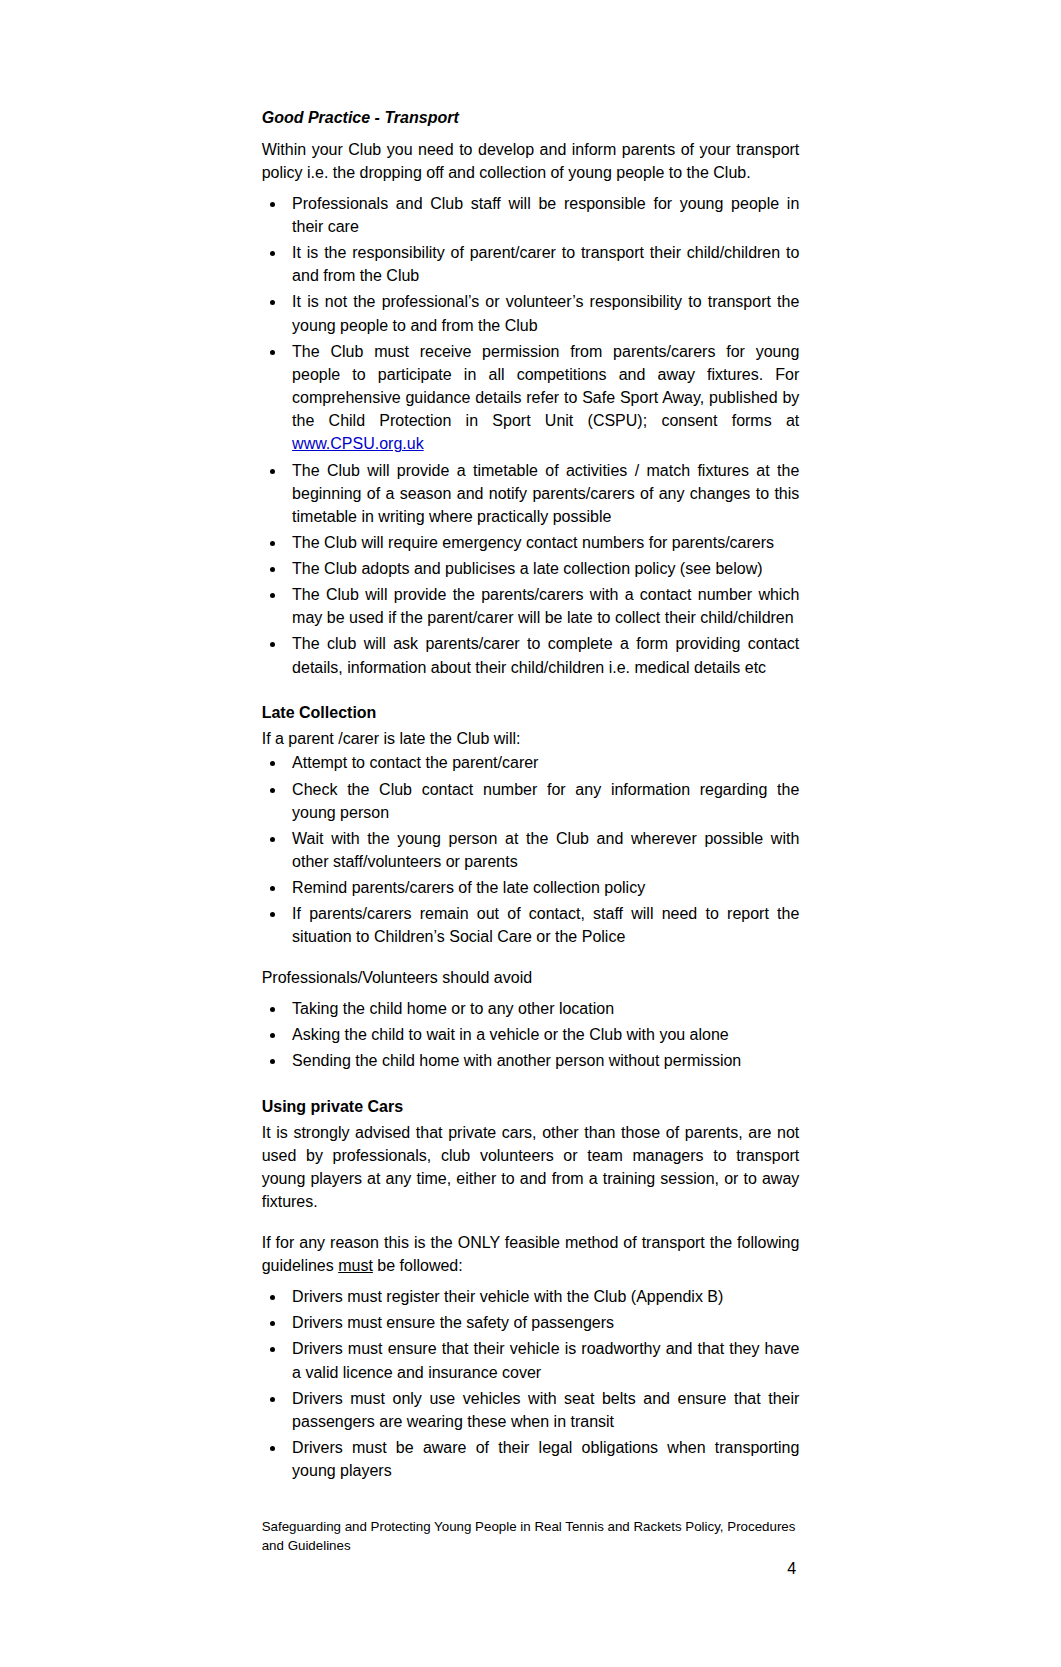Good Practice - Transport
Within your Club you need to develop and inform parents of your transport policy i.e. the dropping off and collection of young people to the Club.
Professionals and Club staff will be responsible for young people in their care
It is the responsibility of parent/carer to transport their child/children to and from the Club
It is not the professional’s or volunteer’s responsibility to transport the young people to and from the Club
The Club must receive permission from parents/carers for young people to participate in all competitions and away fixtures. For comprehensive guidance details refer to Safe Sport Away, published by the Child Protection in Sport Unit (CSPU); consent forms at www.CPSU.org.uk
The Club will provide a timetable of activities / match fixtures at the beginning of a season and notify parents/carers of any changes to this timetable in writing where practically possible
The Club will require emergency contact numbers for parents/carers
The Club adopts and publicises a late collection policy (see below)
The Club will provide the parents/carers with a contact number which may be used if the parent/carer will be late to collect their child/children
The club will ask parents/carer to complete a form providing contact details, information about their child/children i.e. medical details etc
Late Collection
If a parent /carer is late the Club will:
Attempt to contact the parent/carer
Check the Club contact number for any information regarding the young person
Wait with the young person at the Club and wherever possible with other staff/volunteers or parents
Remind parents/carers of the late collection policy
If parents/carers remain out of contact, staff will need to report the situation to Children’s Social Care or the Police
Professionals/Volunteers should avoid
Taking the child home or to any other location
Asking the child to wait in a vehicle or the Club with you alone
Sending the child home with another person without permission
Using private Cars
It is strongly advised that private cars, other than those of parents, are not used by professionals, club volunteers or team managers to transport young players at any time, either to and from a training session, or to away fixtures.
If for any reason this is the ONLY feasible method of transport the following guidelines must be followed:
Drivers must register their vehicle with the Club (Appendix B)
Drivers must ensure the safety of passengers
Drivers must ensure that their vehicle is roadworthy and that they have a valid licence and insurance cover
Drivers must only use vehicles with seat belts and ensure that their passengers are wearing these when in transit
Drivers must be aware of their legal obligations when transporting young players
Safeguarding and Protecting Young People in Real Tennis and Rackets Policy, Procedures and Guidelines
4